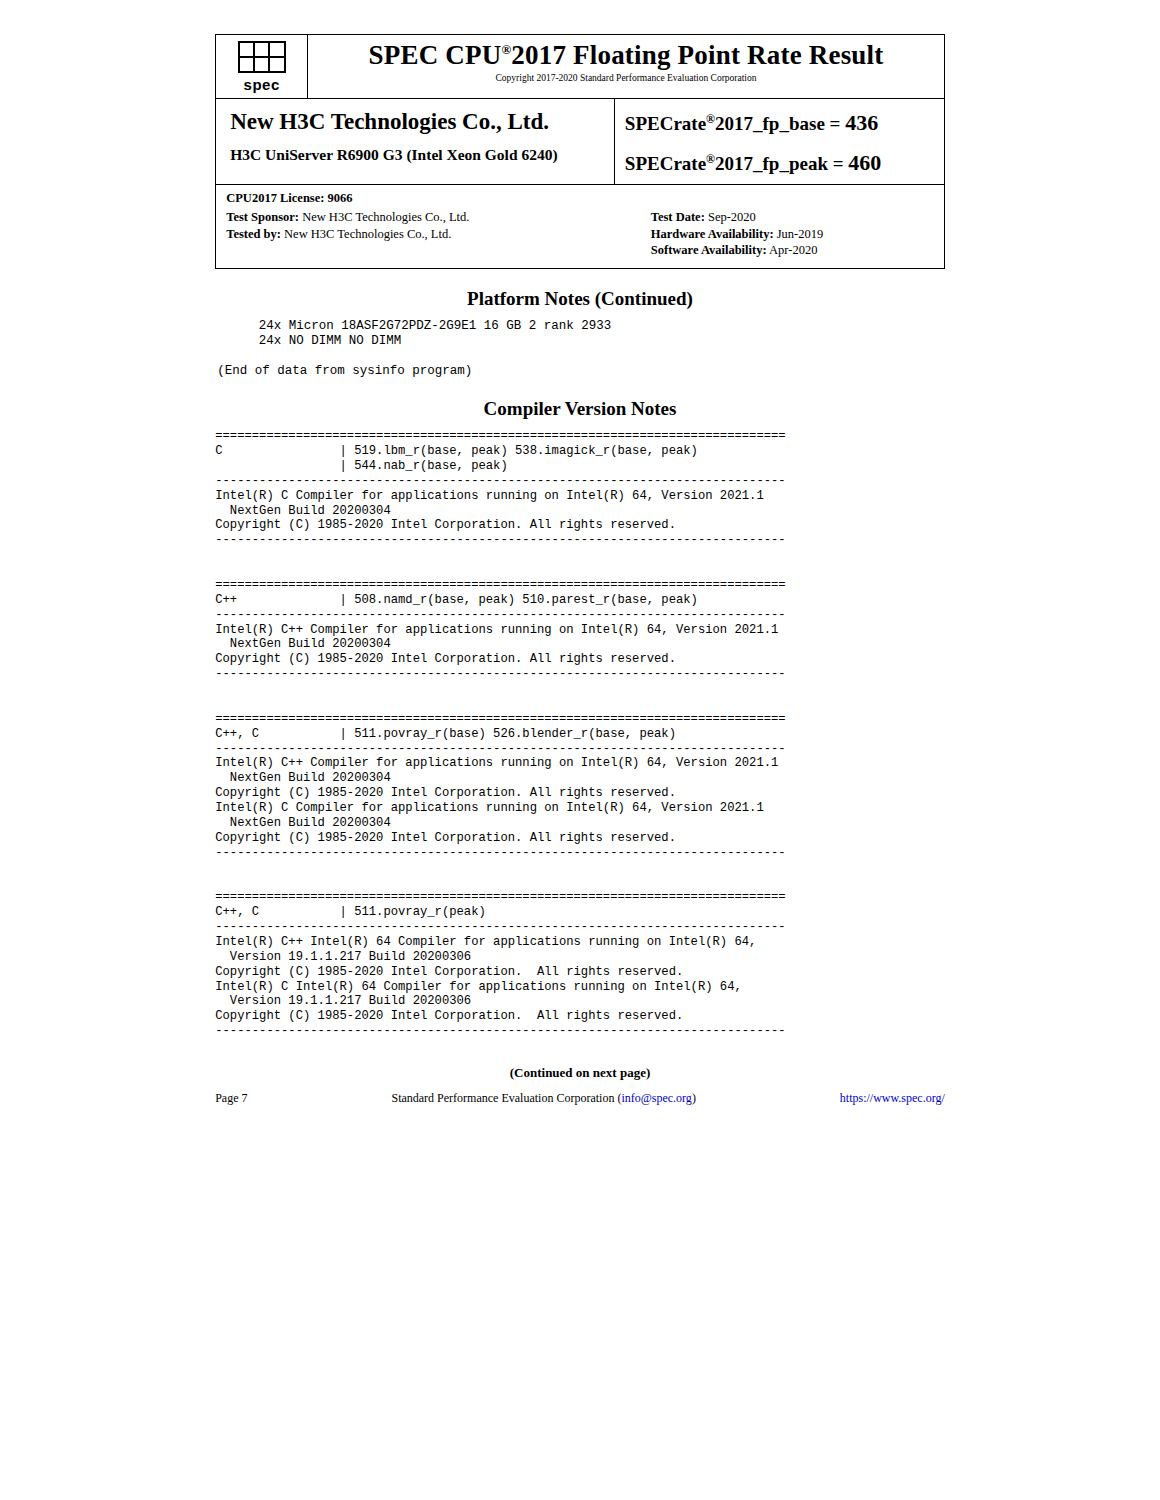spec
SPEC CPU®2017 Floating Point Rate Result
Copyright 2017-2020 Standard Performance Evaluation Corporation
New H3C Technologies Co., Ltd.
H3C UniServer R6900 G3 (Intel Xeon Gold 6240)
SPECrate®2017_fp_base = 436
SPECrate®2017_fp_peak = 460
CPU2017 License: 9066
Test Sponsor: New H3C Technologies Co., Ltd.
Tested by: New H3C Technologies Co., Ltd.
Test Date: Sep-2020
Hardware Availability: Jun-2019
Software Availability: Apr-2020
Platform Notes (Continued)
24x Micron 18ASF2G72PDZ-2G9E1 16 GB 2 rank 2933 24x NO DIMM NO DIMM
(End of data from sysinfo program)
Compiler Version Notes
==============================================================================
C                | 519.lbm_r(base, peak) 538.imagick_r(base, peak)
                 | 544.nab_r(base, peak)
------------------------------------------------------------------------------
Intel(R) C Compiler for applications running on Intel(R) 64, Version 2021.1
  NextGen Build 20200304
Copyright (C) 1985-2020 Intel Corporation. All rights reserved.
------------------------------------------------------------------------------


==============================================================================
C++              | 508.namd_r(base, peak) 510.parest_r(base, peak)
------------------------------------------------------------------------------
Intel(R) C++ Compiler for applications running on Intel(R) 64, Version 2021.1
  NextGen Build 20200304
Copyright (C) 1985-2020 Intel Corporation. All rights reserved.
------------------------------------------------------------------------------


==============================================================================
C++, C           | 511.povray_r(base) 526.blender_r(base, peak)
------------------------------------------------------------------------------
Intel(R) C++ Compiler for applications running on Intel(R) 64, Version 2021.1
  NextGen Build 20200304
Copyright (C) 1985-2020 Intel Corporation. All rights reserved.
Intel(R) C Compiler for applications running on Intel(R) 64, Version 2021.1
  NextGen Build 20200304
Copyright (C) 1985-2020 Intel Corporation. All rights reserved.
------------------------------------------------------------------------------


==============================================================================
C++, C           | 511.povray_r(peak)
------------------------------------------------------------------------------
Intel(R) C++ Intel(R) 64 Compiler for applications running on Intel(R) 64,
  Version 19.1.1.217 Build 20200306
Copyright (C) 1985-2020 Intel Corporation.  All rights reserved.
Intel(R) C Intel(R) 64 Compiler for applications running on Intel(R) 64,
  Version 19.1.1.217 Build 20200306
Copyright (C) 1985-2020 Intel Corporation.  All rights reserved.
------------------------------------------------------------------------------
(Continued on next page)
Page 7
Standard Performance Evaluation Corporation (info@spec.org)
https://www.spec.org/